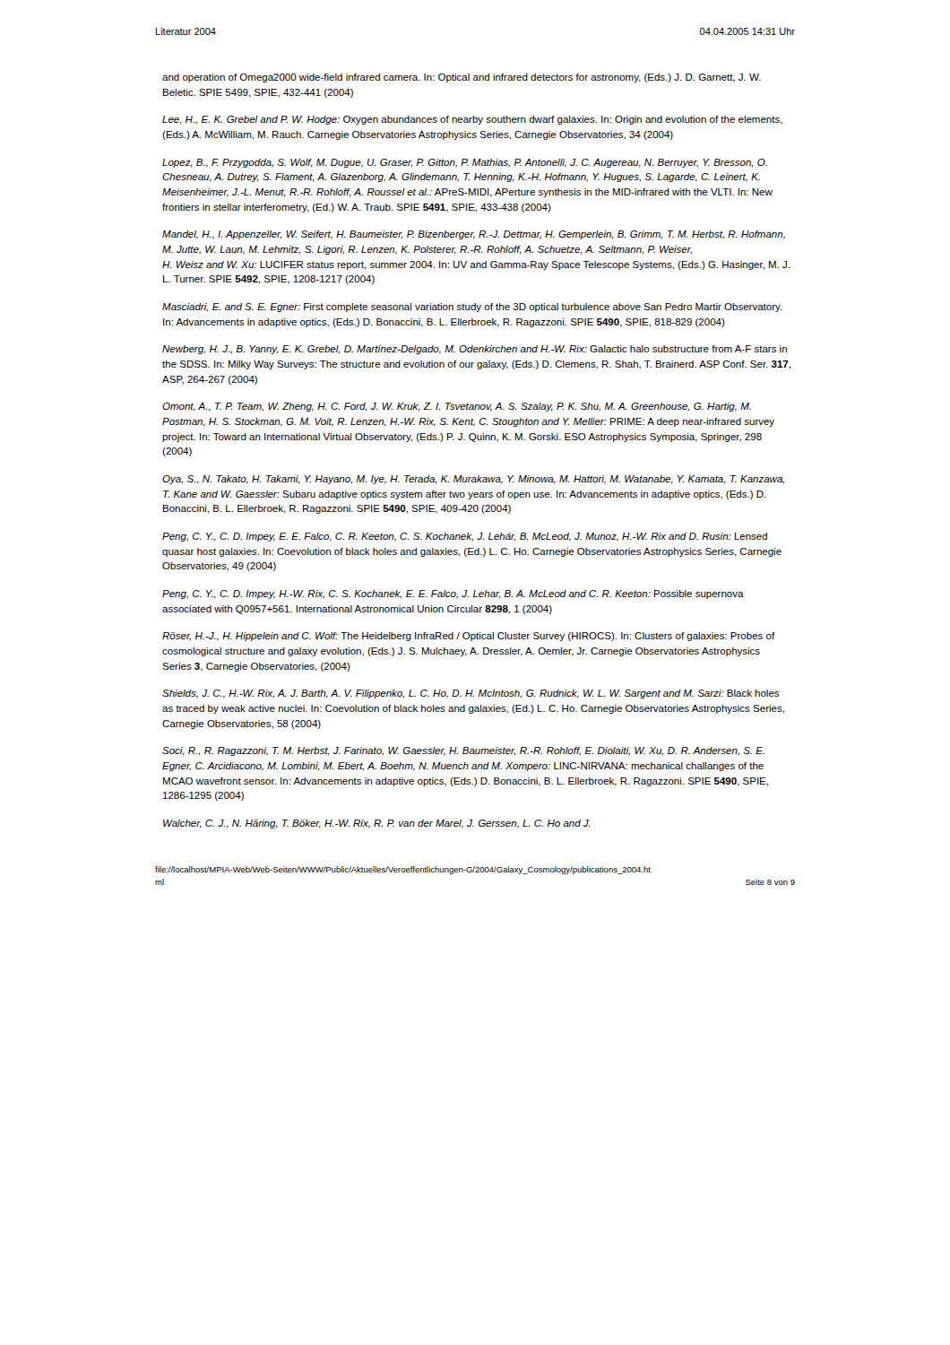Literatur 2004
04.04.2005 14:31 Uhr
and operation of Omega2000 wide-field infrared camera. In: Optical and infrared detectors for astronomy, (Eds.) J. D. Garnett, J. W. Beletic. SPIE 5499, SPIE, 432-441 (2004)
Lee, H., E. K. Grebel and P. W. Hodge: Oxygen abundances of nearby southern dwarf galaxies. In: Origin and evolution of the elements, (Eds.) A. McWilliam, M. Rauch. Carnegie Observatories Astrophysics Series, Carnegie Observatories, 34 (2004)
Lopez, B., F. Przygodda, S. Wolf, M. Dugue, U. Graser, P. Gitton, P. Mathias, P. Antonelli, J. C. Augereau, N. Berruyer, Y. Bresson, O. Chesneau, A. Dutrey, S. Flament, A. Glazenborg, A. Glindemann, T. Henning, K.-H. Hofmann, Y. Hugues, S. Lagarde, C. Leinert, K. Meisenheimer, J.-L. Menut, R.-R. Rohloff, A. Roussel et al.: APreS-MIDI, APerture synthesis in the MID-infrared with the VLTI. In: New frontiers in stellar interferometry, (Ed.) W. A. Traub. SPIE 5491, SPIE, 433-438 (2004)
Mandel, H., I. Appenzeller, W. Seifert, H. Baumeister, P. Bizenberger, R.-J. Dettmar, H. Gemperlein, B. Grimm, T. M. Herbst, R. Hofmann, M. Jutte, W. Laun, M. Lehmitz, S. Ligori, R. Lenzen, K. Polsterer, R.-R. Rohloff, A. Schuetze, A. Seltmann, P. Weiser,
H. Weisz and W. Xu: LUCIFER status report, summer 2004. In: UV and Gamma-Ray Space Telescope Systems, (Eds.) G. Hasinger, M. J. L. Turner. SPIE 5492, SPIE, 1208-1217 (2004)
Masciadri, E. and S. E. Egner: First complete seasonal variation study of the 3D optical turbulence above San Pedro Martir Observatory. In: Advancements in adaptive optics, (Eds.) D. Bonaccini, B. L. Ellerbroek, R. Ragazzoni. SPIE 5490, SPIE, 818-829 (2004)
Newberg, H. J., B. Yanny, E. K. Grebel, D. Martínez-Delgado, M. Odenkirchen and H.-W. Rix: Galactic halo substructure from A-F stars in the SDSS. In: Milky Way Surveys: The structure and evolution of our galaxy, (Eds.) D. Clemens, R. Shah, T. Brainerd. ASP Conf. Ser. 317, ASP, 264-267 (2004)
Omont, A., T. P. Team, W. Zheng, H. C. Ford, J. W. Kruk, Z. I. Tsvetanov, A. S. Szalay, P. K. Shu, M. A. Greenhouse, G. Hartig, M. Postman, H. S. Stockman, G. M. Voit, R. Lenzen, H.-W. Rix, S. Kent, C. Stoughton and Y. Mellier: PRIME: A deep near-infrared survey project. In: Toward an International Virtual Observatory, (Eds.) P. J. Quinn, K. M. Gorski. ESO Astrophysics Symposia, Springer, 298 (2004)
Oya, S., N. Takato, H. Takami, Y. Hayano, M. Iye, H. Terada, K. Murakawa, Y. Minowa, M. Hattori, M. Watanabe, Y. Kamata, T. Kanzawa, T. Kane and W. Gaessler: Subaru adaptive optics system after two years of open use. In: Advancements in adaptive optics, (Eds.) D. Bonaccini, B. L. Ellerbroek, R. Ragazzoni. SPIE 5490, SPIE, 409-420 (2004)
Peng, C. Y., C. D. Impey, E. E. Falco, C. R. Keeton, C. S. Kochanek, J. Lehár, B. McLeod, J. Munoz, H.-W. Rix and D. Rusin: Lensed quasar host galaxies. In: Coevolution of black holes and galaxies, (Ed.) L. C. Ho. Carnegie Observatories Astrophysics Series, Carnegie Observatories, 49 (2004)
Peng, C. Y., C. D. Impey, H.-W. Rix, C. S. Kochanek, E. E. Falco, J. Lehar, B. A. McLeod and C. R. Keeton: Possible supernova associated with Q0957+561. International Astronomical Union Circular 8298, 1 (2004)
Röser, H.-J., H. Hippelein and C. Wolf: The Heidelberg InfraRed / Optical Cluster Survey (HIROCS). In: Clusters of galaxies: Probes of cosmological structure and galaxy evolution, (Eds.) J. S. Mulchaey, A. Dressler, A. Oemler, Jr. Carnegie Observatories Astrophysics Series 3, Carnegie Observatories, (2004)
Shields, J. C., H.-W. Rix, A. J. Barth, A. V. Filippenko, L. C. Ho, D. H. McIntosh, G. Rudnick, W. L. W. Sargent and M. Sarzi: Black holes as traced by weak active nuclei. In: Coevolution of black holes and galaxies, (Ed.) L. C. Ho. Carnegie Observatories Astrophysics Series, Carnegie Observatories, 58 (2004)
Soci, R., R. Ragazzoni, T. M. Herbst, J. Farinato, W. Gaessler, H. Baumeister, R.-R. Rohloff, E. Diolaiti, W. Xu, D. R. Andersen, S. E. Egner, C. Arcidiacono, M. Lombini, M. Ebert, A. Boehm, N. Muench and M. Xompero: LINC-NIRVANA: mechanical challanges of the MCAO wavefront sensor. In: Advancements in adaptive optics, (Eds.) D. Bonaccini, B. L. Ellerbroek, R. Ragazzoni. SPIE 5490, SPIE, 1286-1295 (2004)
Walcher, C. J., N. Häring, T. Böker, H.-W. Rix, R. P. van der Marel, J. Gerssen, L. C. Ho and J.
file://localhost/MPIA-Web/Web-Seiten/WWW/Public/Aktuelles/Veroeffentlichungen-G/2004/Galaxy_Cosmology/publications_2004.html
Seite 8 von 9